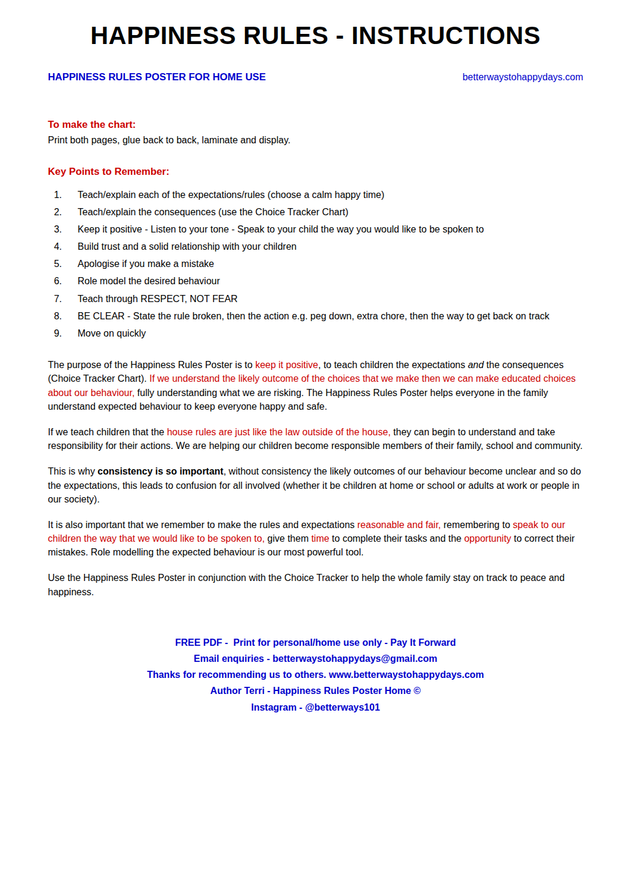HAPPINESS RULES - INSTRUCTIONS
HAPPINESS RULES POSTER FOR HOME USE betterwaystohappydays.com
To make the chart:
Print both pages, glue back to back, laminate and display.
Key Points to Remember:
Teach/explain each of the expectations/rules (choose a calm happy time)
Teach/explain the consequences (use the Choice Tracker Chart)
Keep it positive - Listen to your tone - Speak to your child the way you would like to be spoken to
Build trust and a solid relationship with your children
Apologise if you make a mistake
Role model the desired behaviour
Teach through RESPECT, NOT FEAR
BE CLEAR - State the rule broken, then the action e.g. peg down, extra chore, then the way to get back on track
Move on quickly
The purpose of the Happiness Rules Poster is to keep it positive, to teach children the expectations and the consequences (Choice Tracker Chart). If we understand the likely outcome of the choices that we make then we can make educated choices about our behaviour, fully understanding what we are risking. The Happiness Rules Poster helps everyone in the family understand expected behaviour to keep everyone happy and safe.
If we teach children that the house rules are just like the law outside of the house, they can begin to understand and take responsibility for their actions. We are helping our children become responsible members of their family, school and community.
This is why consistency is so important, without consistency the likely outcomes of our behaviour become unclear and so do the expectations, this leads to confusion for all involved (whether it be children at home or school or adults at work or people in our society).
It is also important that we remember to make the rules and expectations reasonable and fair, remembering to speak to our children the way that we would like to be spoken to, give them time to complete their tasks and the opportunity to correct their mistakes. Role modelling the expected behaviour is our most powerful tool.
Use the Happiness Rules Poster in conjunction with the Choice Tracker to help the whole family stay on track to peace and happiness.
FREE PDF - Print for personal/home use only - Pay It Forward
Email enquiries - betterwaystohappydays@gmail.com
Thanks for recommending us to others. www.betterwaystohappydays.com
Author Terri - Happiness Rules Poster Home ©
Instagram - @betterways101